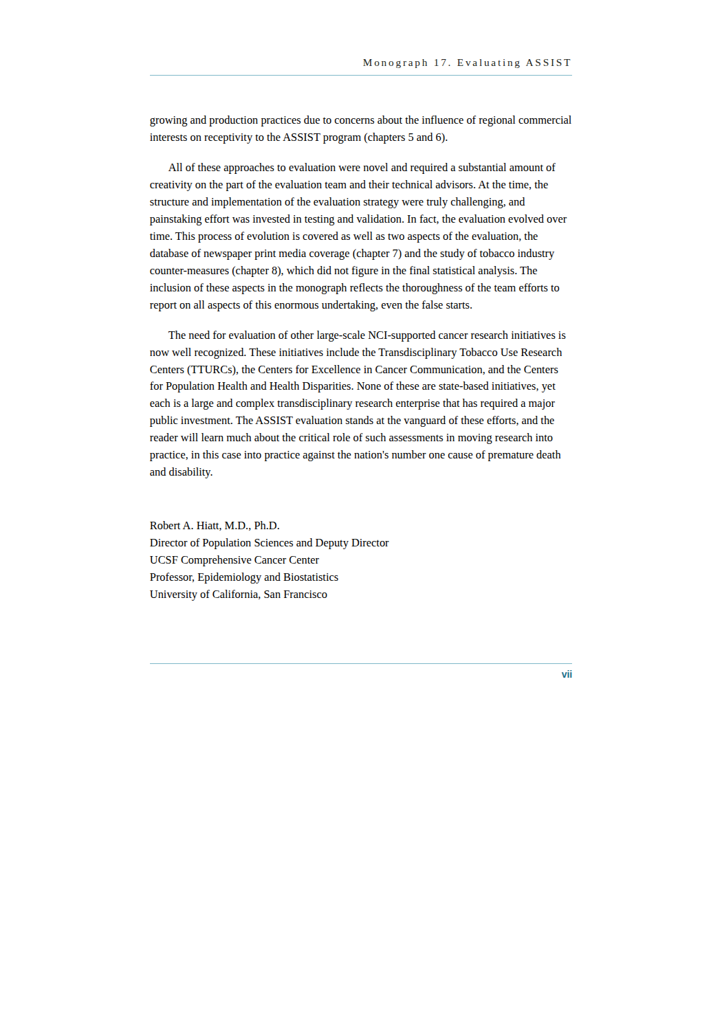Monograph 17. Evaluating ASSIST
growing and production practices due to concerns about the influence of regional commercial interests on receptivity to the ASSIST program (chapters 5 and 6).
All of these approaches to evaluation were novel and required a substantial amount of creativity on the part of the evaluation team and their technical advisors. At the time, the structure and implementation of the evaluation strategy were truly challenging, and painstaking effort was invested in testing and validation. In fact, the evaluation evolved over time. This process of evolution is covered as well as two aspects of the evaluation, the database of newspaper print media coverage (chapter 7) and the study of tobacco industry counter-measures (chapter 8), which did not figure in the final statistical analysis. The inclusion of these aspects in the monograph reflects the thoroughness of the team efforts to report on all aspects of this enormous undertaking, even the false starts.
The need for evaluation of other large-scale NCI-supported cancer research initiatives is now well recognized. These initiatives include the Transdisciplinary Tobacco Use Research Centers (TTURCs), the Centers for Excellence in Cancer Communication, and the Centers for Population Health and Health Disparities. None of these are state-based initiatives, yet each is a large and complex transdisciplinary research enterprise that has required a major public investment. The ASSIST evaluation stands at the vanguard of these efforts, and the reader will learn much about the critical role of such assessments in moving research into practice, in this case into practice against the nation's number one cause of premature death and disability.
Robert A. Hiatt, M.D., Ph.D.
Director of Population Sciences and Deputy Director
UCSF Comprehensive Cancer Center
Professor, Epidemiology and Biostatistics
University of California, San Francisco
vii